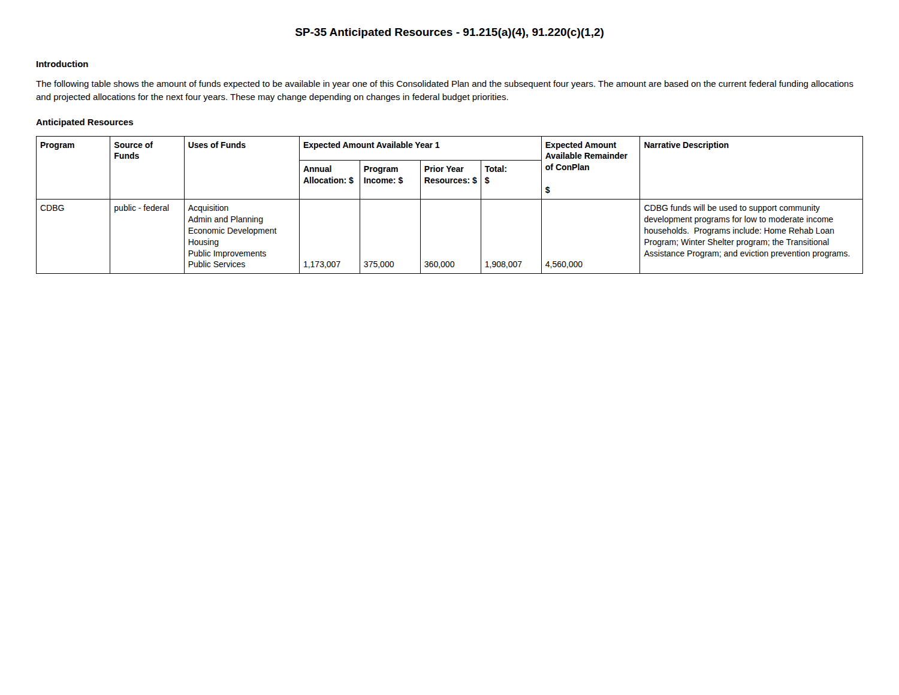SP-35 Anticipated Resources - 91.215(a)(4), 91.220(c)(1,2)
Introduction
The following table shows the amount of funds expected to be available in year one of this Consolidated Plan and the subsequent four years. The amount are based on the current federal funding allocations and projected allocations for the next four years. These may change depending on changes in federal budget priorities.
Anticipated Resources
| Program | Source of Funds | Uses of Funds | Expected Amount Available Year 1 | Expected Amount Available Remainder of ConPlan $ | Narrative Description |
| --- | --- | --- | --- | --- | --- |
| Annual Allocation: $ | Program Income: $ | Prior Year Resources: $ | Total: $ |
| CDBG | public - federal | Acquisition Admin and Planning Economic Development Housing Public Improvements Public Services | 1,173,007 | 375,000 | 360,000 | 1,908,007 | 4,560,000 | CDBG funds will be used to support community development programs for low to moderate income households. Programs include: Home Rehab Loan Program; Winter Shelter program; the Transitional Assistance Program; and eviction prevention programs. |